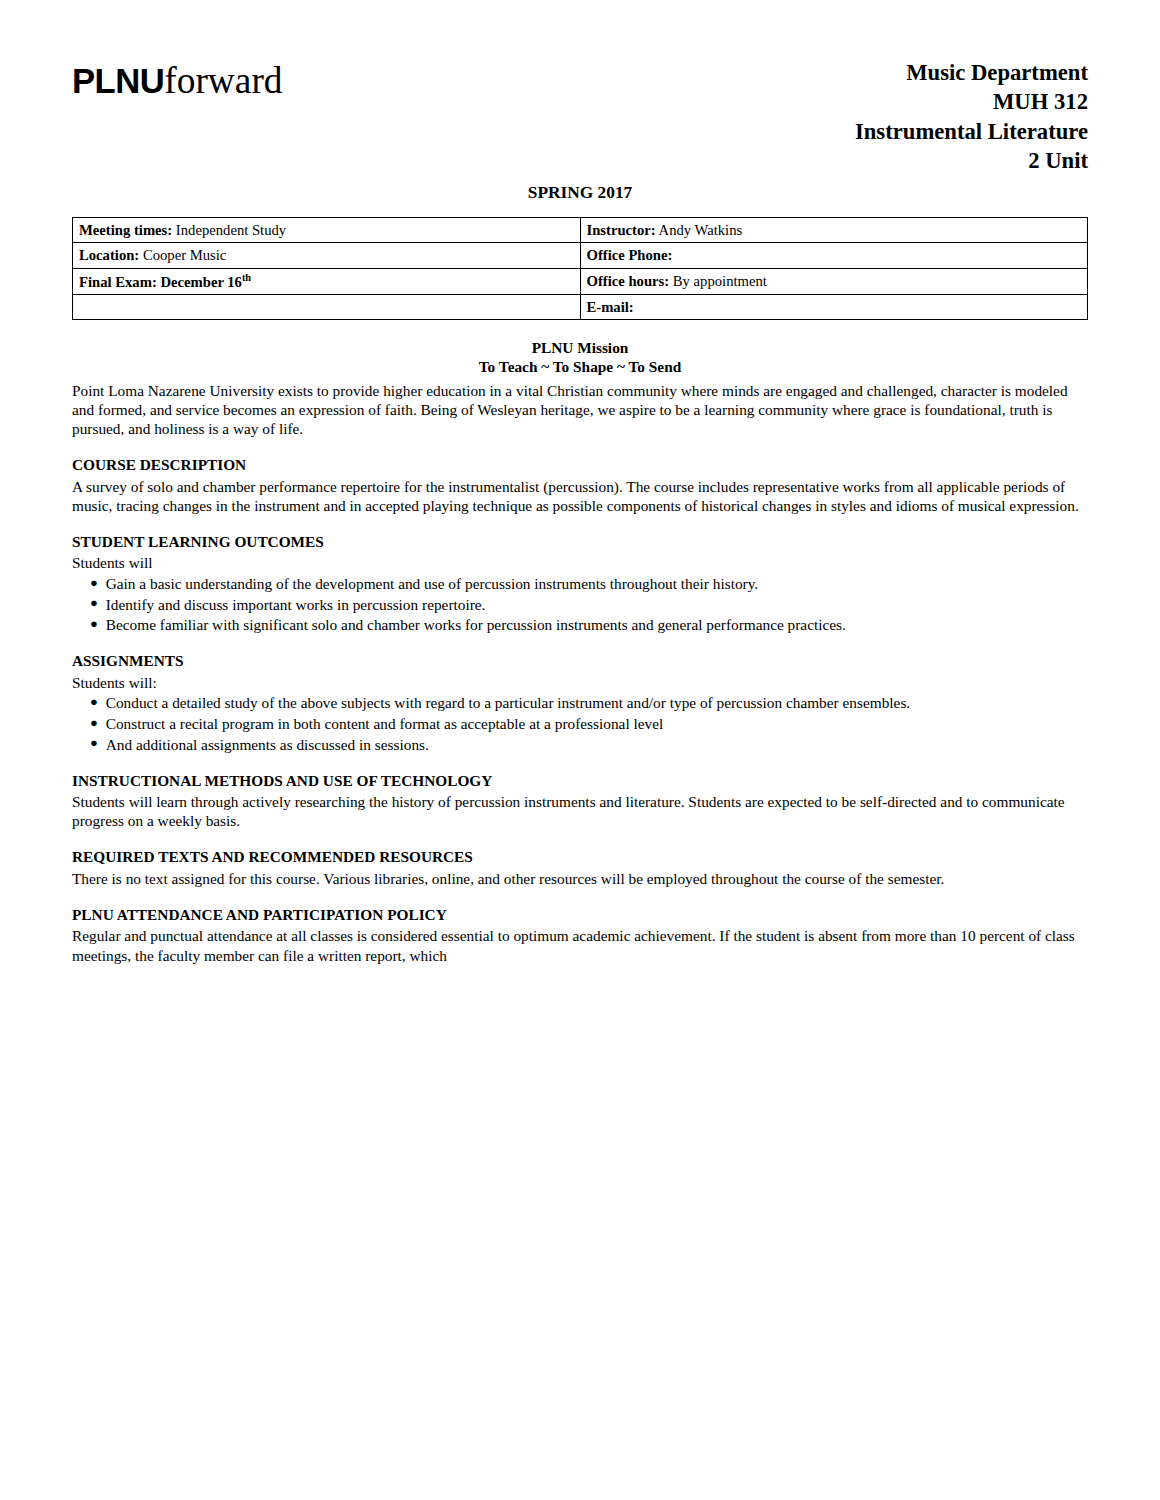PLNUforward
Music Department
MUH 312
Instrumental Literature
2 Unit
SPRING 2017
| Meeting times: Independent Study | Instructor: Andy Watkins |
| Location: Cooper Music | Office Phone: |
| Final Exam: December 16 th | Office hours: By appointment |
| | E-mail: |
PLNU Mission
To Teach ~ To Shape ~ To Send
Point Loma Nazarene University exists to provide higher education in a vital Christian community where minds are engaged and challenged, character is modeled and formed, and service becomes an expression of faith. Being of Wesleyan heritage, we aspire to be a learning community where grace is foundational, truth is pursued, and holiness is a way of life.
Course Description
A survey of solo and chamber performance repertoire for the instrumentalist (percussion). The course includes representative works from all applicable periods of music, tracing changes in the instrument and in accepted playing technique as possible components of historical changes in styles and idioms of musical expression.
Student Learning Outcomes
Students will
Gain a basic understanding of the development and use of percussion instruments throughout their history.
Identify and discuss important works in percussion repertoire.
Become familiar with significant solo and chamber works for percussion instruments and general performance practices.
Assignments
Students will:
Conduct a detailed study of the above subjects with regard to a particular instrument and/or type of percussion chamber ensembles.
Construct a recital program in both content and format as acceptable at a professional level
And additional assignments as discussed in sessions.
Instructional Methods and Use of Technology
Students will learn through actively researching the history of percussion instruments and literature. Students are expected to be self-directed and to communicate progress on a weekly basis.
Required Texts and Recommended Resources
There is no text assigned for this course. Various libraries, online, and other resources will be employed throughout the course of the semester.
PLNU Attendance and Participation Policy
Regular and punctual attendance at all classes is considered essential to optimum academic achievement. If the student is absent from more than 10 percent of class meetings, the faculty member can file a written report, which